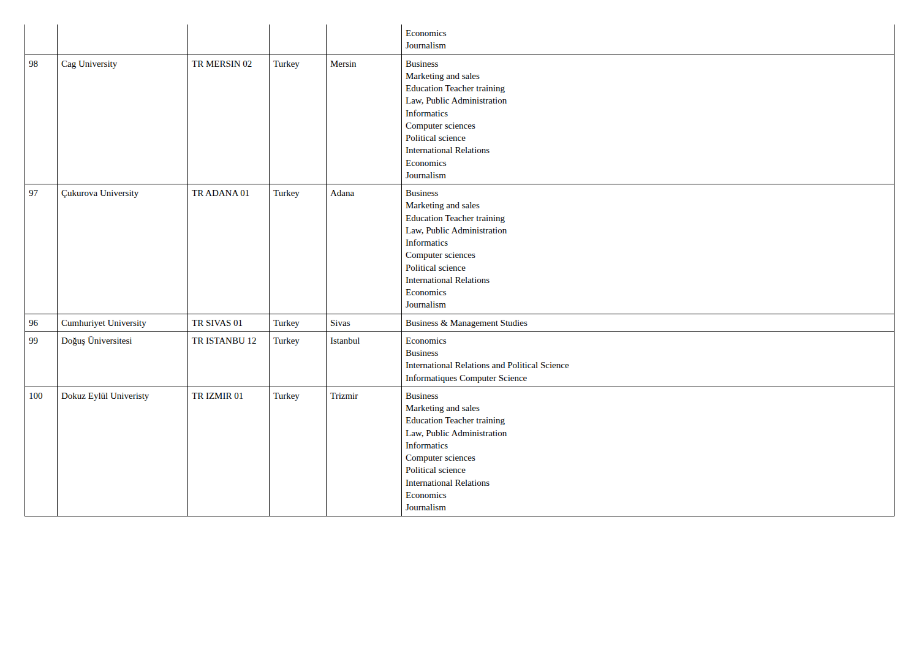| | | | | | Economics Journalism |
| 98 | Cag University | TR MERSIN 02 | Turkey | Mersin | Business Marketing and sales Education Teacher training Law, Public Administration Informatics Computer sciences Political science International Relations Economics Journalism |
| 97 | Çukurova University | TR ADANA 01 | Turkey | Adana | Business Marketing and sales Education Teacher training Law, Public Administration Informatics Computer sciences Political science International Relations Economics Journalism |
| 96 | Cumhuriyet University | TR SIVAS 01 | Turkey | Sivas | Business & Management Studies |
| 99 | Doğuş Üniversitesi | TR ISTANBU 12 | Turkey | Istanbul | Economics Business International Relations and Political Science Informatiques Computer Science |
| 100 | Dokuz Eylül Univeristy | TR IZMIR 01 | Turkey | Trizmir | Business Marketing and sales Education Teacher training Law, Public Administration Informatics Computer sciences Political science International Relations Economics Journalism |